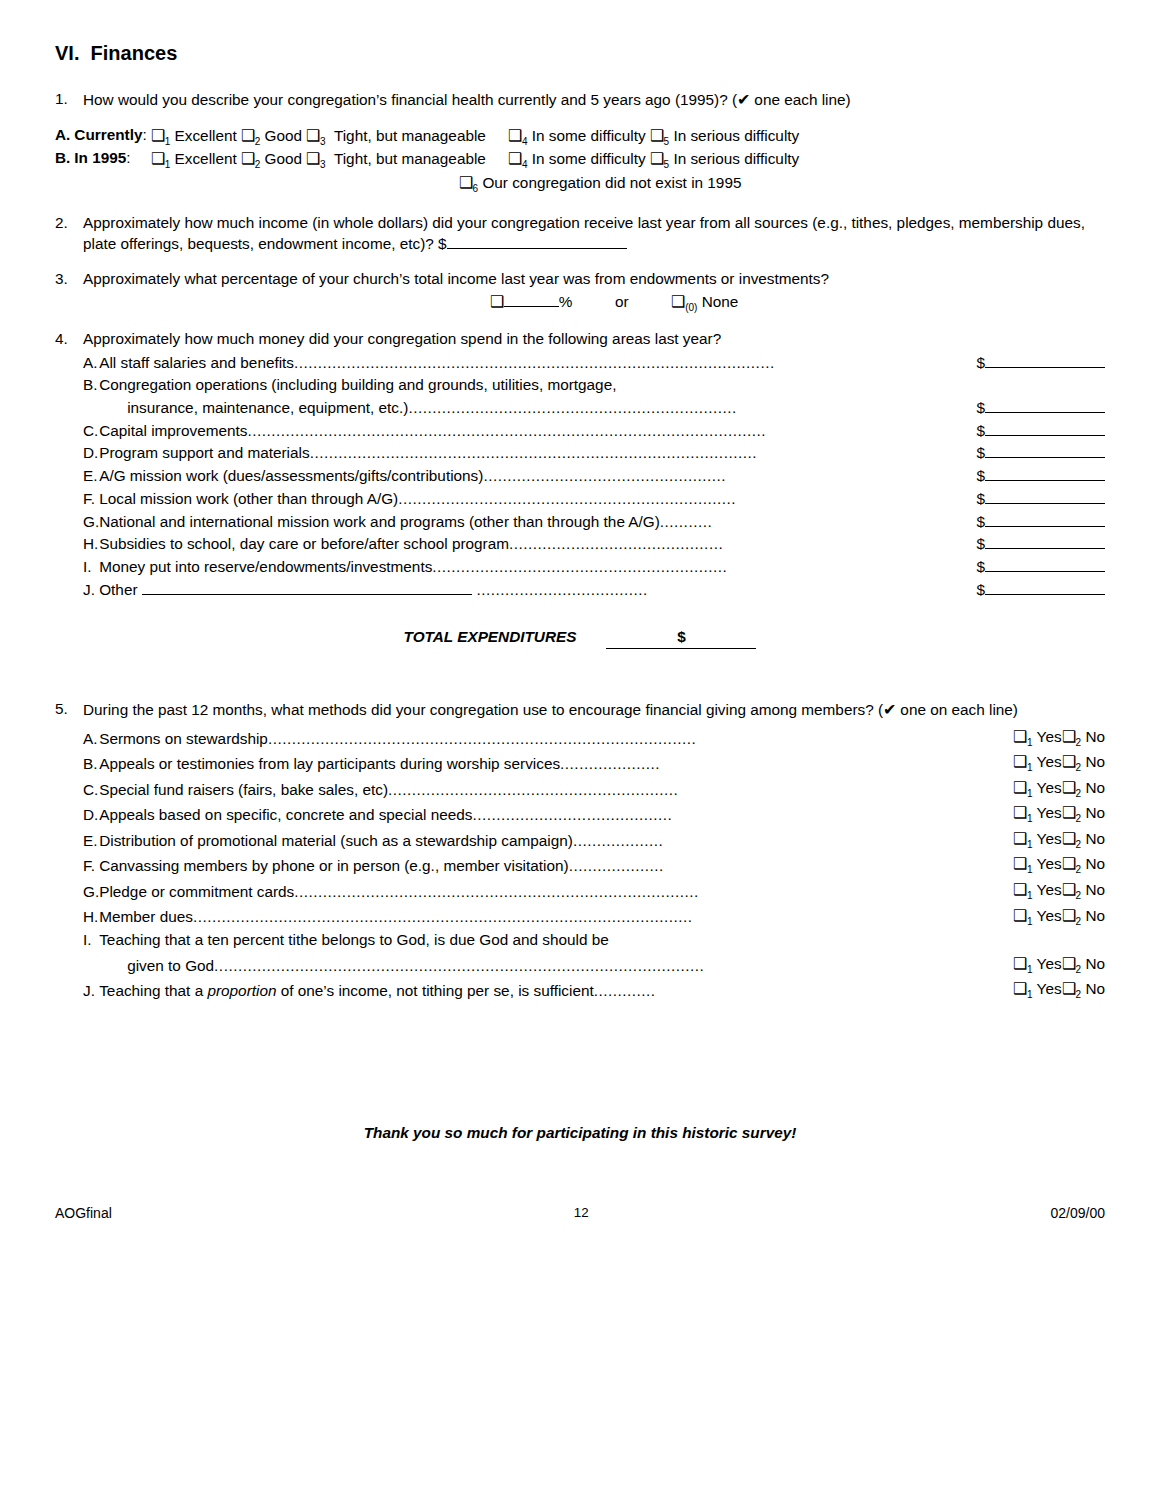VI. Finances
1.
How would you describe your congregation’s financial health currently and 5 years ago (1995)? (✔ one each line)
| A. | Currently : | ❑ 1 Excellent | ❑ 2 Good | ❑ 3 Tight, but manageable | ❑ 4 In some difficulty | ❑ 5 In serious difficulty |
| B. | In 1995 : | ❑ 1 Excellent | ❑ 2 Good | ❑ 3 Tight, but manageable | ❑ 4 In some difficulty | ❑ 5 In serious difficulty |
❑6 Our congregation did not exist in 1995
2.
Approximately how much income (in whole dollars) did your congregation receive last year from all sources (e.g., tithes, pledges, membership dues, plate offerings, bequests, endowment income, etc)? $
3.
Approximately what percentage of your church’s total income last year was from endowments or investments?
❑ % or ❑(0) None
4.
Approximately how much money did your congregation spend in the following areas last year?
| A. | All staff salaries and benefits ..................................................................................................... | $ |
| B. | Congregation operations (including building and grounds, utilities, mortgage, | |
| | insurance, maintenance, equipment, etc.) ..................................................................... | $ |
| C. | Capital improvements ............................................................................................................. | $ |
| D. | Program support and materials .............................................................................................. | $ |
| E. | A/G mission work (dues/assessments/gifts/contributions) ................................................... | $ |
| F. | Local mission work (other than through A/G) ....................................................................... | $ |
| G. | National and international mission work and programs (other than through the A/G) ........... | $ |
| H. | Subsidies to school, day care or before/after school program ............................................. | $ |
| I. | Money put into reserve/endowments/investments .............................................................. | $ |
| J. | Other .................................... | $ |
TOTAL EXPENDITURES$
5.
During the past 12 months, what methods did your congregation use to encourage financial giving among members? (✔ one on each line)
| A. | Sermons on stewardship .......................................................................................... | ❑ 1 Yes | ❑ 2 No |
| B. | Appeals or testimonies from lay participants during worship services ..................... | ❑ 1 Yes | ❑ 2 No |
| C. | Special fund raisers (fairs, bake sales, etc) ............................................................. | ❑ 1 Yes | ❑ 2 No |
| D. | Appeals based on specific, concrete and special needs .......................................... | ❑ 1 Yes | ❑ 2 No |
| E. | Distribution of promotional material (such as a stewardship campaign) ................... | ❑ 1 Yes | ❑ 2 No |
| F. | Canvassing members by phone or in person (e.g., member visitation) .................... | ❑ 1 Yes | ❑ 2 No |
| G. | Pledge or commitment cards ..................................................................................... | ❑ 1 Yes | ❑ 2 No |
| H. | Member dues ......................................................................................................... | ❑ 1 Yes | ❑ 2 No |
| I. | Teaching that a ten percent tithe belongs to God, is due God and should be | | |
| | given to God ....................................................................................................... | ❑ 1 Yes | ❑ 2 No |
| J. | Teaching that a proportion of one’s income, not tithing per se, is sufficient ............. | ❑ 1 Yes | ❑ 2 No |
Thank you so much for participating in this historic survey!
AOGfinal
12
02/09/00